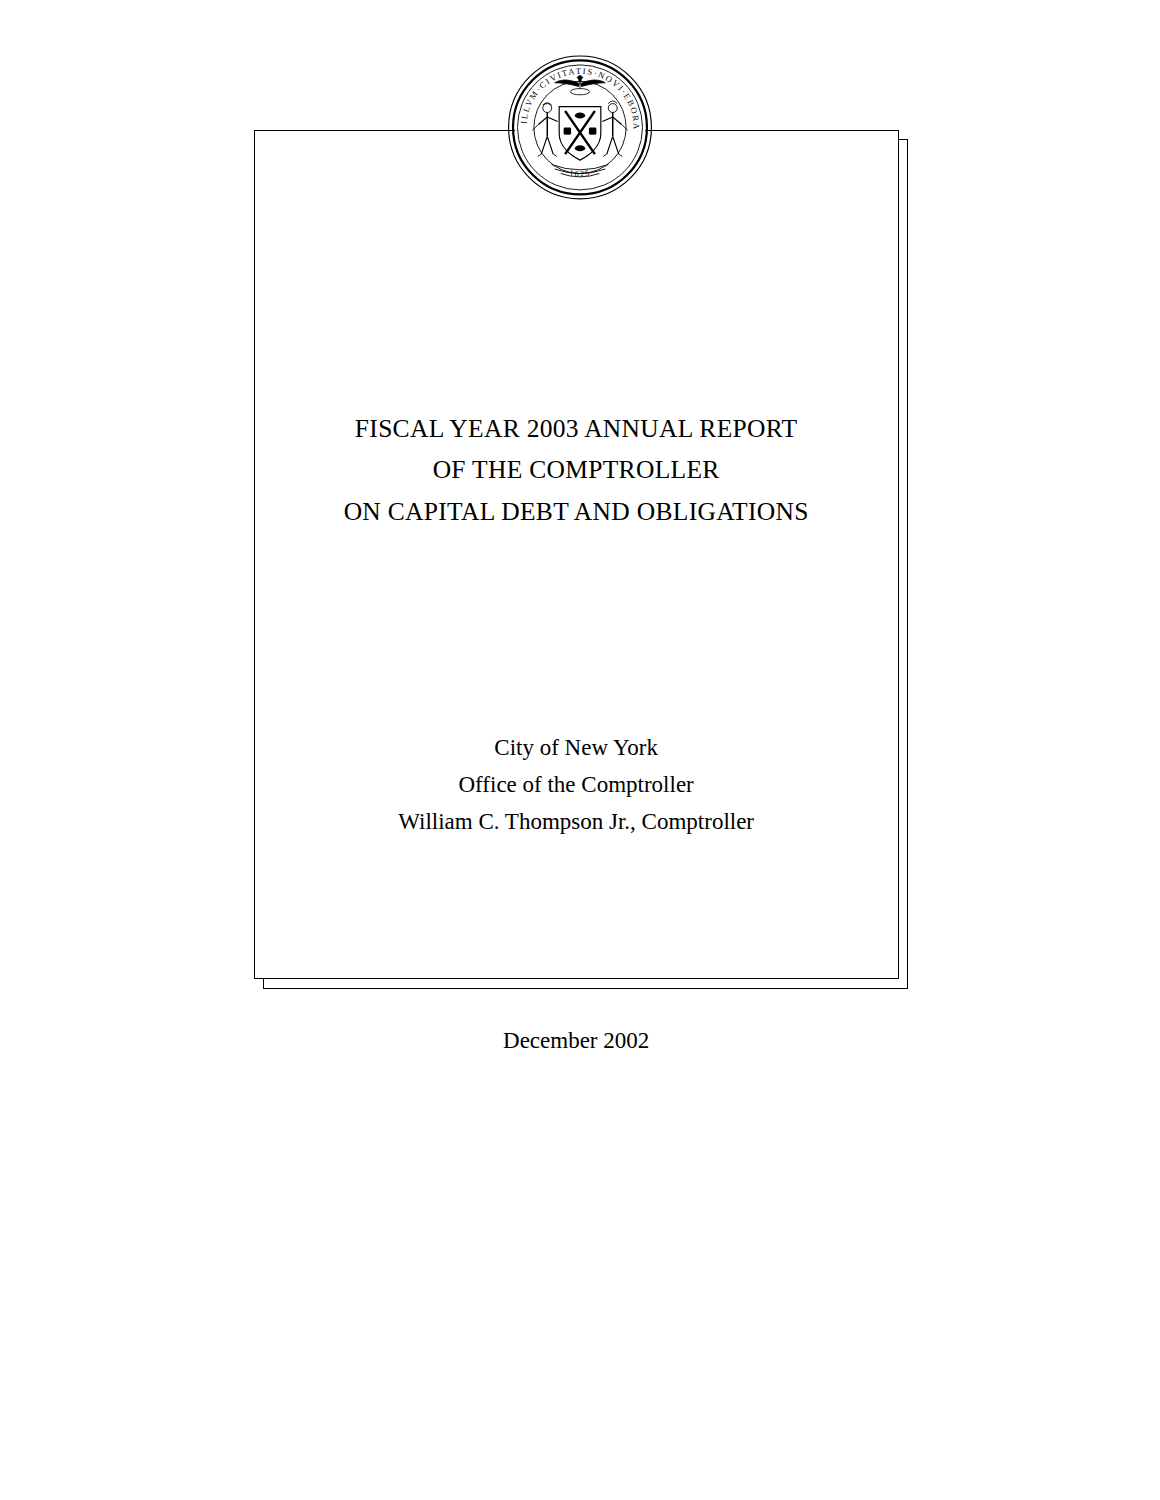SIGILLVM·CIVITATIS·NOVI·EBORACI · 1625 ·
FISCAL YEAR 2003 ANNUAL REPORT
OF THE COMPTROLLER
ON CAPITAL DEBT AND OBLIGATIONS
City of New York Office of the Comptroller William C. Thompson Jr., Comptroller
December 2002